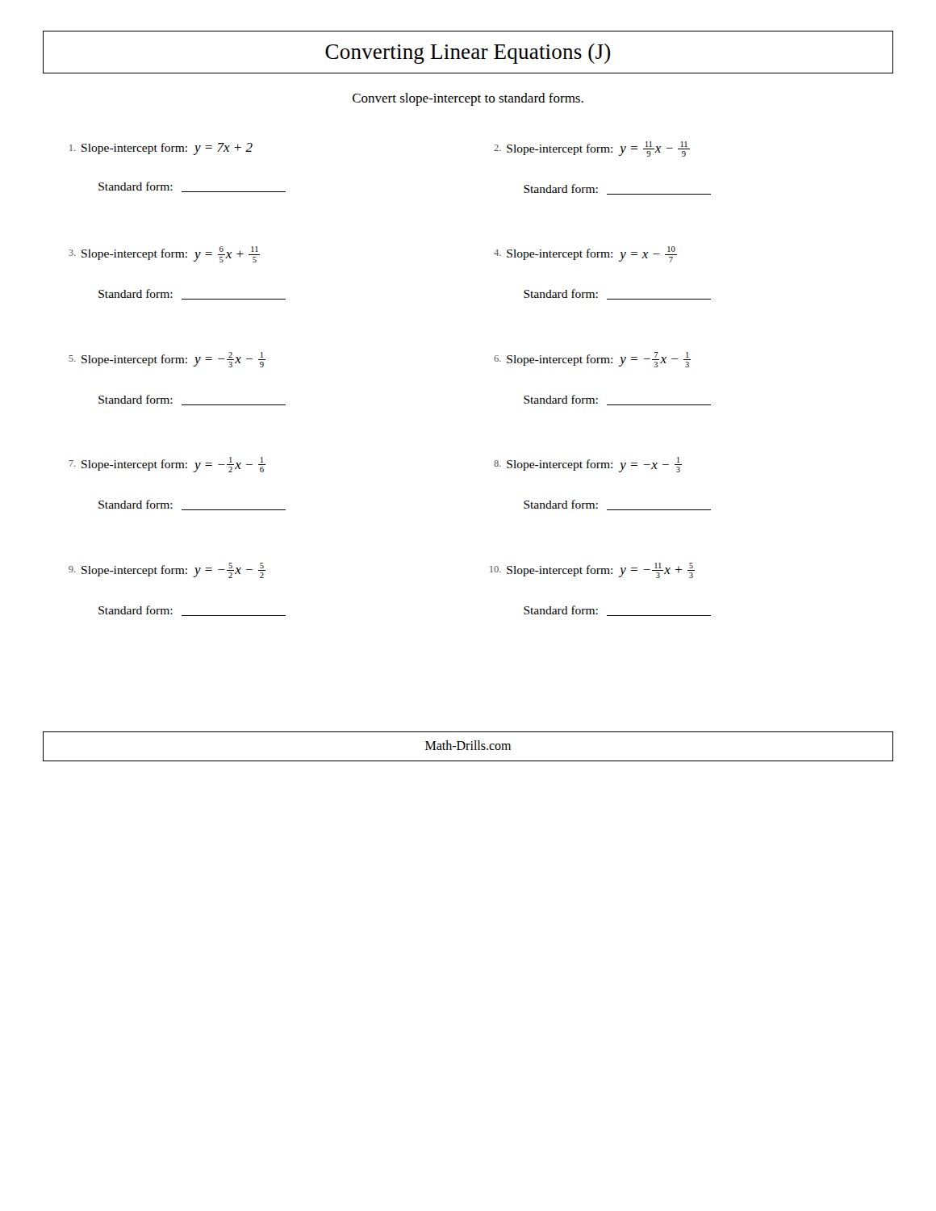Converting Linear Equations (J)
Convert slope-intercept to standard forms.
| 1. Slope-intercept form: y = 7x + 2 Standard form: | 2. Slope-intercept form: y = 11 9 x − 11 9 Standard form: |
| 3. Slope-intercept form: y = 6 5 x + 11 5 Standard form: | 4. Slope-intercept form: y = x − 10 7 Standard form: |
| 5. Slope-intercept form: y = − 2 3 x − 1 9 Standard form: | 6. Slope-intercept form: y = − 7 3 x − 1 3 Standard form: |
| 7. Slope-intercept form: y = − 1 2 x − 1 6 Standard form: | 8. Slope-intercept form: y = −x − 1 3 Standard form: |
| 9. Slope-intercept form: y = − 5 2 x − 5 2 Standard form: | 10. Slope-intercept form: y = − 11 3 x + 5 3 Standard form: |
Math-Drills.com